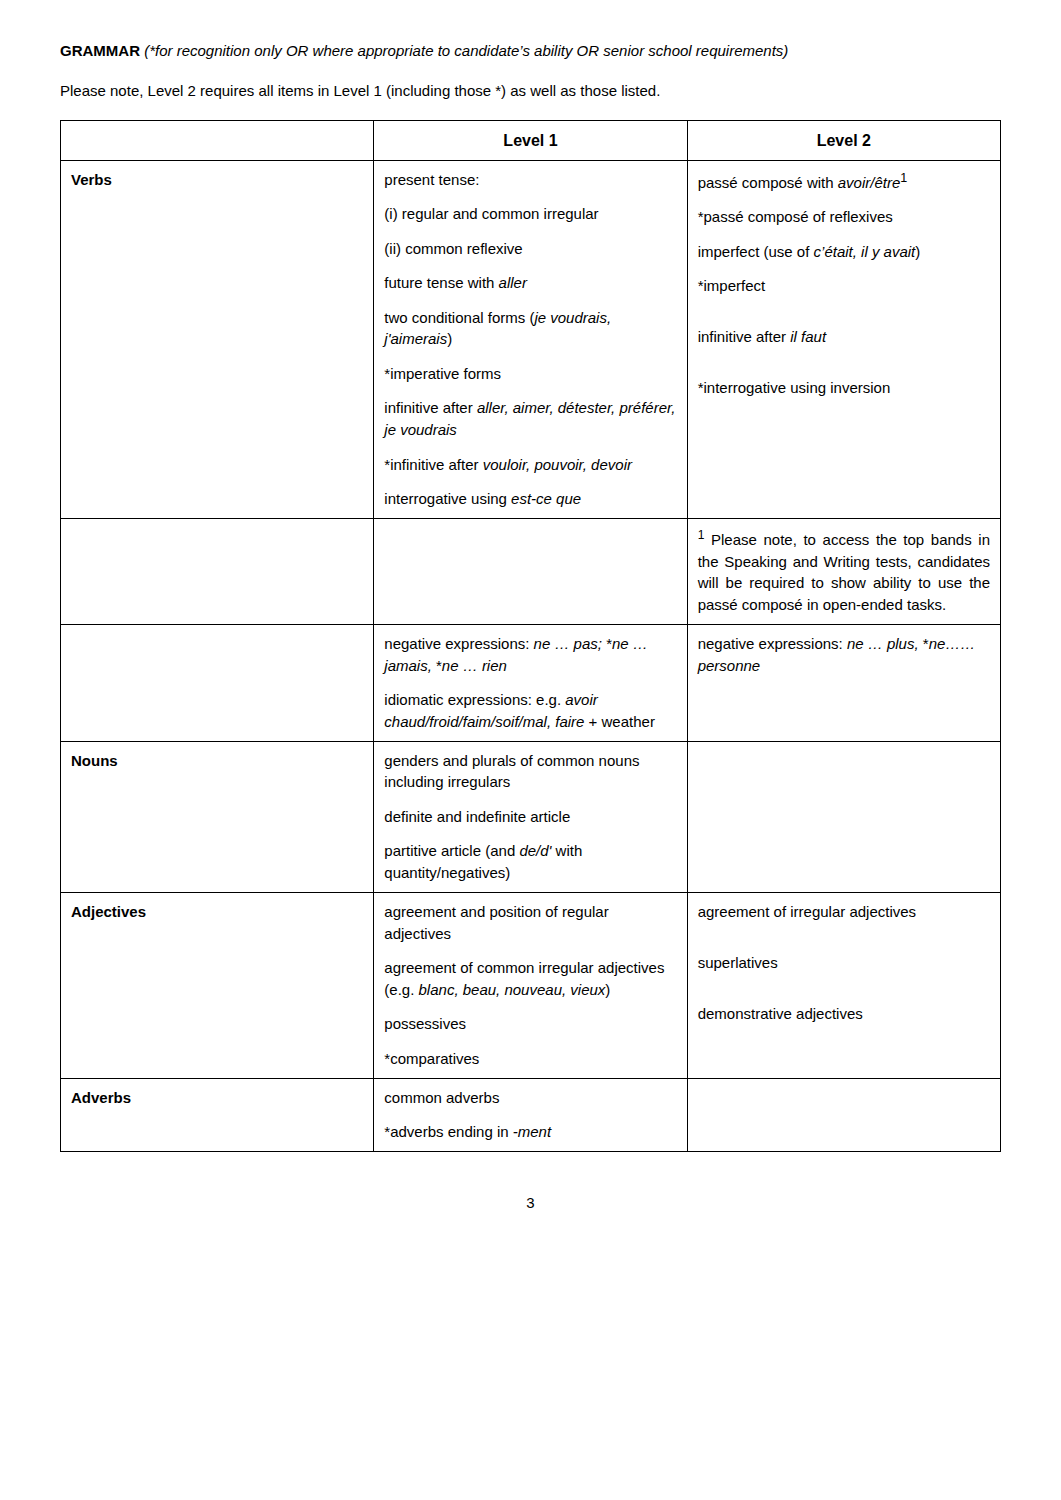GRAMMAR (*for recognition only OR where appropriate to candidate’s ability OR senior school requirements)
Please note, Level 2 requires all items in Level 1 (including those *) as well as those listed.
| | Level 1 | Level 2 |
| --- | --- | --- |
| Verbs | present tense: (i) regular and common irregular (ii) common reflexive future tense with aller two conditional forms ( je voudrais, j'aimerais ) *imperative forms infinitive after aller, aimer, détester, préférer, je voudrais *infinitive after vouloir, pouvoir, devoir interrogative using est-ce que | passé composé with avoir/être 1 *passé composé of reflexives imperfect (use of c’était, il y avait ) *imperfect infinitive after il faut *interrogative using inversion |
| | | 1 Please note, to access the top bands in the Speaking and Writing tests, candidates will be required to show ability to use the passé composé in open-ended tasks. |
| | negative expressions: ne … pas; * ne … jamais, * ne … rien idiomatic expressions: e.g. avoir chaud/froid/faim/soif/mal, faire + weather | negative expressions: ne … plus, * ne……personne |
| Nouns | genders and plurals of common nouns including irregulars definite and indefinite article partitive article (and de/d' with quantity/negatives) | |
| Adjectives | agreement and position of regular adjectives agreement of common irregular adjectives (e.g. blanc, beau, nouveau, vieux ) possessives *comparatives | agreement of irregular adjectives superlatives demonstrative adjectives |
| Adverbs | common adverbs *adverbs ending in -ment | |
3